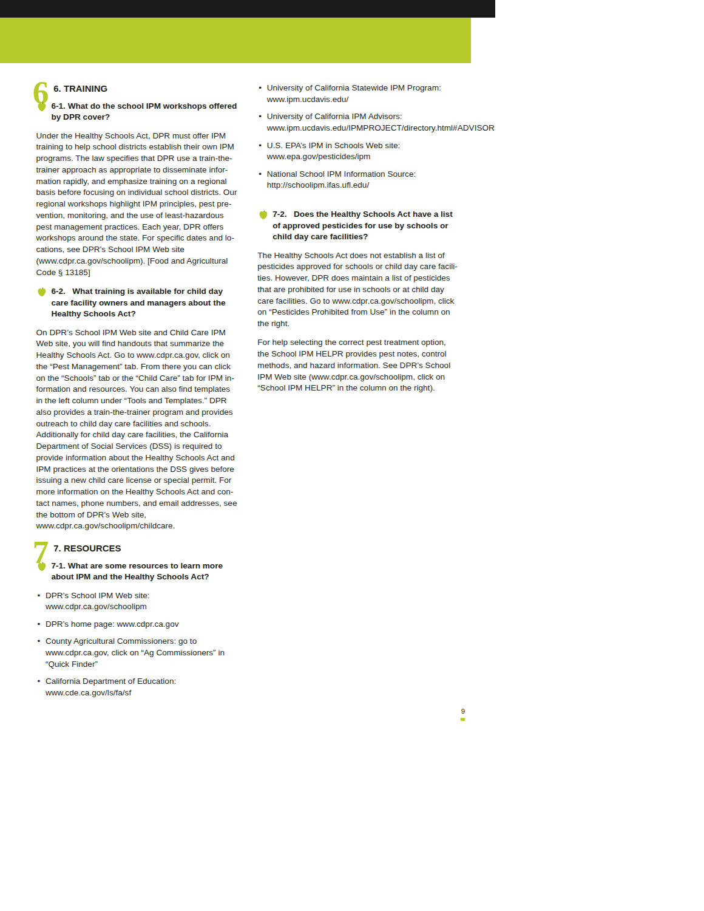6
6. TRAINING
6-1. What do the school IPM workshops offered by DPR cover?
Under the Healthy Schools Act, DPR must offer IPM training to help school districts establish their own IPM programs. The law specifies that DPR use a train-the-trainer approach as appropriate to disseminate information rapidly, and emphasize training on a regional basis before focusing on individual school districts. Our regional workshops highlight IPM principles, pest prevention, monitoring, and the use of least-hazardous pest management practices. Each year, DPR offers workshops around the state. For specific dates and locations, see DPR’s School IPM Web site (www.cdpr.ca.gov/schoolipm). [Food and Agricultural Code § 13185]
6-2. What training is available for child day care facility owners and managers about the Healthy Schools Act?
On DPR’s School IPM Web site and Child Care IPM Web site, you will find handouts that summarize the Healthy Schools Act. Go to www.cdpr.ca.gov, click on the “Pest Management” tab. From there you can click on the “Schools” tab or the “Child Care” tab for IPM information and resources. You can also find templates in the left column under “Tools and Templates.” DPR also provides a train-the-trainer program and provides outreach to child day care facilities and schools. Additionally for child day care facilities, the California Department of Social Services (DSS) is required to provide information about the Healthy Schools Act and IPM practices at the orientations the DSS gives before issuing a new child care license or special permit. For more information on the Healthy Schools Act and contact names, phone numbers, and email addresses, see the bottom of DPR’s Web site, www.cdpr.ca.gov/schoolipm/childcare.
7
7. RESOURCES
7-1. What are some resources to learn more about IPM and the Healthy Schools Act?
DPR’s School IPM Web site: www.cdpr.ca.gov/schoolipm
DPR’s home page: www.cdpr.ca.gov
County Agricultural Commissioners: go to www.cdpr.ca.gov, click on “Ag Commissioners” in “Quick Finder”
California Department of Education: www.cde.ca.gov/ls/fa/sf
University of California Statewide IPM Program: www.ipm.ucdavis.edu/
University of California IPM Advisors: www.ipm.ucdavis.edu/IPMPROJECT/directory.html#ADVISORS
U.S. EPA’s IPM in Schools Web site: www.epa.gov/pesticides/ipm
National School IPM Information Source: http://schoolipm.ifas.ufl.edu/
7-2. Does the Healthy Schools Act have a list of approved pesticides for use by schools or child day care facilities?
The Healthy Schools Act does not establish a list of pesticides approved for schools or child day care facilities. However, DPR does maintain a list of pesticides that are prohibited for use in schools or at child day care facilities. Go to www.cdpr.ca.gov/schoolipm, click on “Pesticides Prohibited from Use” in the column on the right.
For help selecting the correct pest treatment option, the School IPM HELPR provides pest notes, control methods, and hazard information. See DPR’s School IPM Web site (www.cdpr.ca.gov/schoolipm, click on “School IPM HELPR” in the column on the right).
9